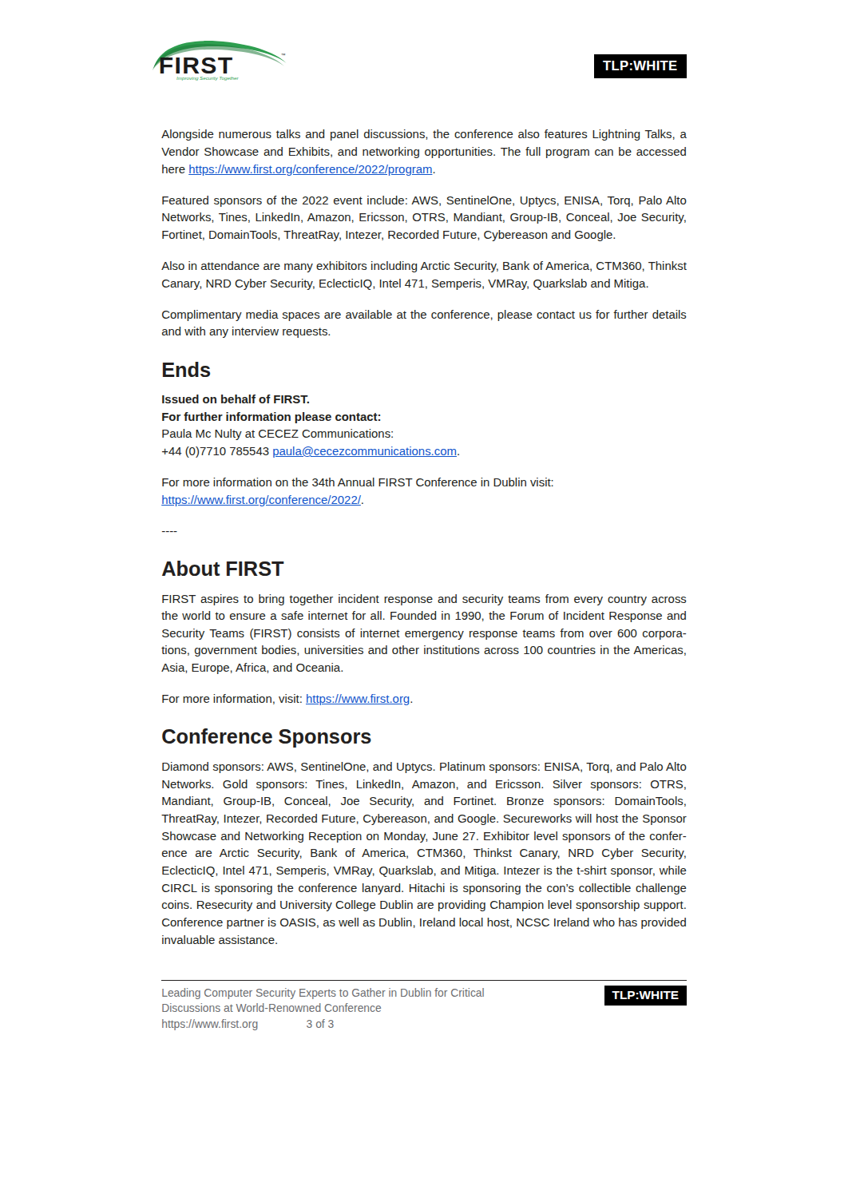FIRST ™ Improving Security Together
TLP:WHITE
Alongside numerous talks and panel discussions, the conference also features Lightning Talks, a Vendor Showcase and Exhibits, and networking opportunities. The full program can be accessed here https://www.first.org/conference/2022/program.
Featured sponsors of the 2022 event include: AWS, SentinelOne, Uptycs, ENISA, Torq, Palo Alto Networks, Tines, LinkedIn, Amazon, Ericsson, OTRS, Mandiant, Group-IB, Conceal, Joe Security, Fortinet, DomainTools, ThreatRay, Intezer, Recorded Future, Cybereason and Google.
Also in attendance are many exhibitors including Arctic Security, Bank of America, CTM360, Thinkst Canary, NRD Cyber Security, EclecticIQ, Intel 471, Semperis, VMRay, Quarkslab and Mitiga.
Complimentary media spaces are available at the conference, please contact us for further details and with any interview requests.
Ends
Issued on behalf of FIRST.
For further information please contact:
Paula Mc Nulty at CECEZ Communications:
+44 (0)7710 785543 paula@cecezcommunications.com.
For more information on the 34th Annual FIRST Conference in Dublin visit:
https://www.first.org/conference/2022/.
----
About FIRST
FIRST aspires to bring together incident response and security teams from every country across the world to ensure a safe internet for all. Founded in 1990, the Forum of Incident Response and Security Teams (FIRST) consists of internet emergency response teams from over 600 corporations, government bodies, universities and other institutions across 100 countries in the Americas, Asia, Europe, Africa, and Oceania.
For more information, visit: https://www.first.org.
Conference Sponsors
Diamond sponsors: AWS, SentinelOne, and Uptycs. Platinum sponsors: ENISA, Torq, and Palo Alto Networks. Gold sponsors: Tines, LinkedIn, Amazon, and Ericsson. Silver sponsors: OTRS, Mandiant, Group-IB, Conceal, Joe Security, and Fortinet. Bronze sponsors: DomainTools, ThreatRay, Intezer, Recorded Future, Cybereason, and Google. Secureworks will host the Sponsor Showcase and Networking Reception on Monday, June 27. Exhibitor level sponsors of the conference are Arctic Security, Bank of America, CTM360, Thinkst Canary, NRD Cyber Security, EclecticIQ, Intel 471, Semperis, VMRay, Quarkslab, and Mitiga. Intezer is the t-shirt sponsor, while CIRCL is sponsoring the conference lanyard. Hitachi is sponsoring the con’s collectible challenge coins. Resecurity and University College Dublin are providing Champion level sponsorship support. Conference partner is OASIS, as well as Dublin, Ireland local host, NCSC Ireland who has provided invaluable assistance.
Leading Computer Security Experts to Gather in Dublin for Critical Discussions at World-Renowned Conference
https://www.first.org 3 of 3
TLP:WHITE